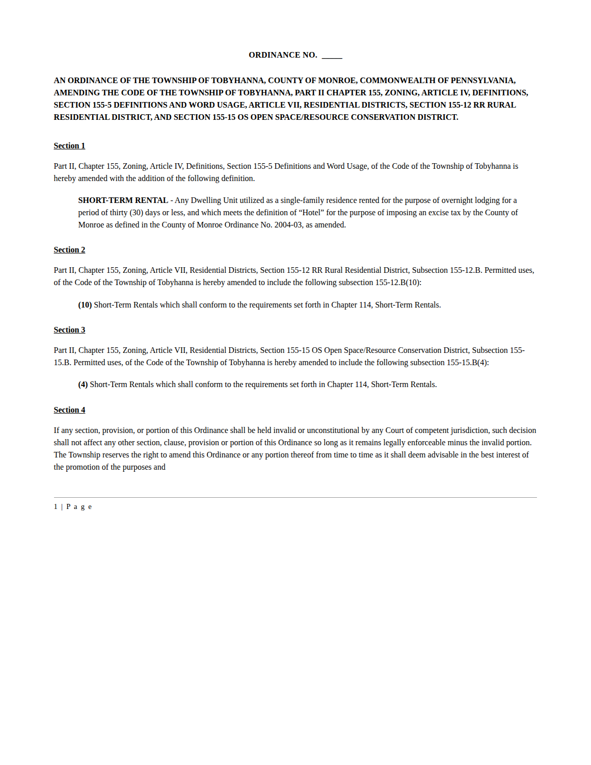ORDINANCE NO. _____
AN ORDINANCE OF THE TOWNSHIP OF TOBYHANNA, COUNTY OF MONROE, COMMONWEALTH OF PENNSYLVANIA, AMENDING THE CODE OF THE TOWNSHIP OF TOBYHANNA, PART II CHAPTER 155, ZONING, ARTICLE IV, DEFINITIONS, SECTION 155-5 DEFINITIONS AND WORD USAGE, ARTICLE VII, RESIDENTIAL DISTRICTS, SECTION 155-12 RR RURAL RESIDENTIAL DISTRICT, AND SECTION 155-15 OS OPEN SPACE/RESOURCE CONSERVATION DISTRICT.
Section 1
Part II, Chapter 155, Zoning, Article IV, Definitions, Section 155-5 Definitions and Word Usage, of the Code of the Township of Tobyhanna is hereby amended with the addition of the following definition.
SHORT-TERM RENTAL - Any Dwelling Unit utilized as a single-family residence rented for the purpose of overnight lodging for a period of thirty (30) days or less, and which meets the definition of “Hotel” for the purpose of imposing an excise tax by the County of Monroe as defined in the County of Monroe Ordinance No. 2004-03, as amended.
Section 2
Part II, Chapter 155, Zoning, Article VII, Residential Districts, Section 155-12 RR Rural Residential District, Subsection 155-12.B. Permitted uses, of the Code of the Township of Tobyhanna is hereby amended to include the following subsection 155-12.B(10):
(10) Short-Term Rentals which shall conform to the requirements set forth in Chapter 114, Short-Term Rentals.
Section 3
Part II, Chapter 155, Zoning, Article VII, Residential Districts, Section 155-15 OS Open Space/Resource Conservation District, Subsection 155-15.B. Permitted uses, of the Code of the Township of Tobyhanna is hereby amended to include the following subsection 155-15.B(4):
(4) Short-Term Rentals which shall conform to the requirements set forth in Chapter 114, Short-Term Rentals.
Section 4
If any section, provision, or portion of this Ordinance shall be held invalid or unconstitutional by any Court of competent jurisdiction, such decision shall not affect any other section, clause, provision or portion of this Ordinance so long as it remains legally enforceable minus the invalid portion. The Township reserves the right to amend this Ordinance or any portion thereof from time to time as it shall deem advisable in the best interest of the promotion of the purposes and
1 | P a g e